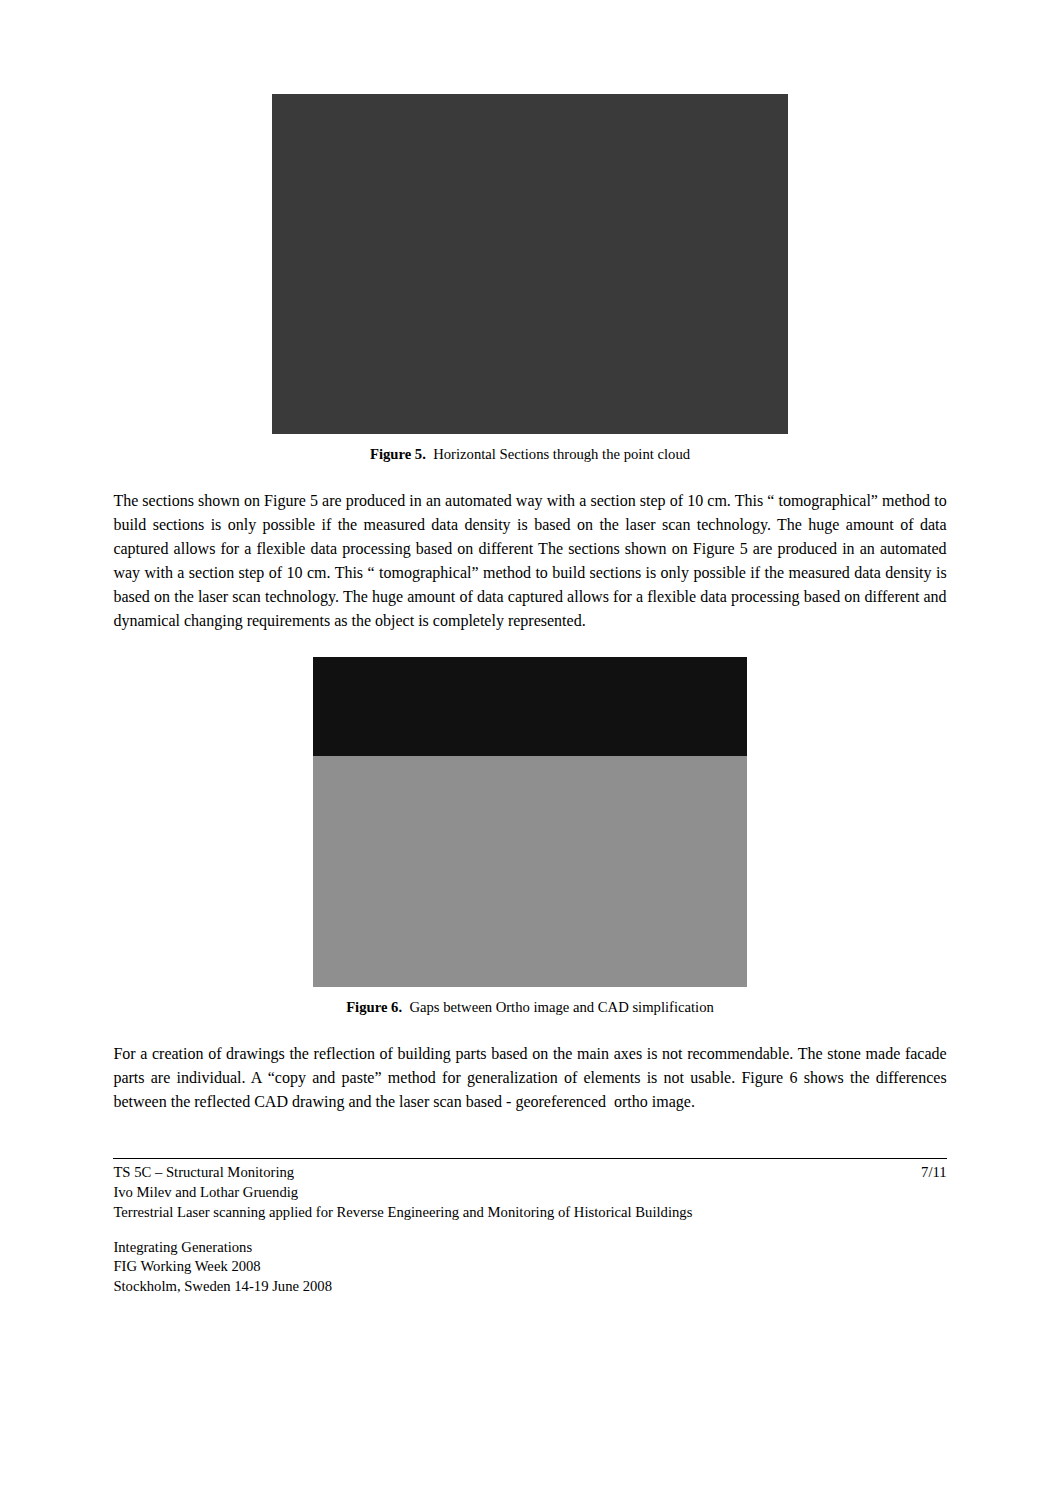Figure 5. Horizontal Sections through the point cloud
The sections shown on Figure 5 are produced in an automated way with a section step of 10 cm. This “ tomographical” method to build sections is only possible if the measured data density is based on the laser scan technology. The huge amount of data captured allows for a flexible data processing based on different The sections shown on Figure 5 are produced in an automated way with a section step of 10 cm. This “ tomographical” method to build sections is only possible if the measured data density is based on the laser scan technology. The huge amount of data captured allows for a flexible data processing based on different and dynamical changing requirements as the object is completely represented.
Figure 6. Gaps between Ortho image and CAD simplification
For a creation of drawings the reflection of building parts based on the main axes is not recommendable. The stone made facade parts are individual. A “copy and paste” method for generalization of elements is not usable. Figure 6 shows the differences between the reflected CAD drawing and the laser scan based - georeferenced ortho image.
7/11
TS 5C – Structural Monitoring
Ivo Milev and Lothar Gruendig
Terrestrial Laser scanning applied for Reverse Engineering and Monitoring of Historical Buildings
Integrating Generations
FIG Working Week 2008
Stockholm, Sweden 14-19 June 2008